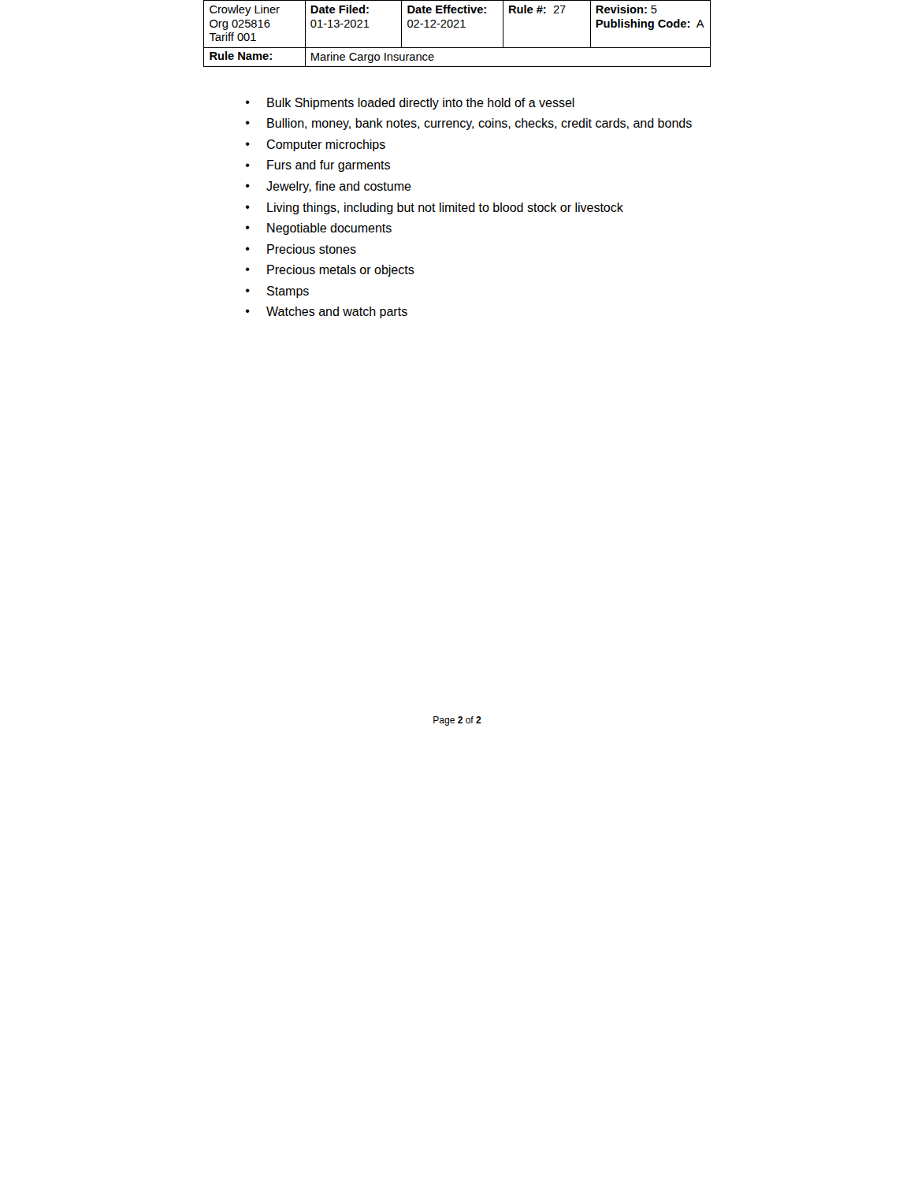| Crowley Liner Org 025816 Tariff 001 | Date Filed: 01-13-2021 | Date Effective: 02-12-2021 | Rule #: 27 | Revision: 5 Publishing Code: A |
| Rule Name: | Marine Cargo Insurance |
Bulk Shipments loaded directly into the hold of a vessel
Bullion, money, bank notes, currency, coins, checks, credit cards, and bonds
Computer microchips
Furs and fur garments
Jewelry, fine and costume
Living things, including but not limited to blood stock or livestock
Negotiable documents
Precious stones
Precious metals or objects
Stamps
Watches and watch parts
Page 2 of 2